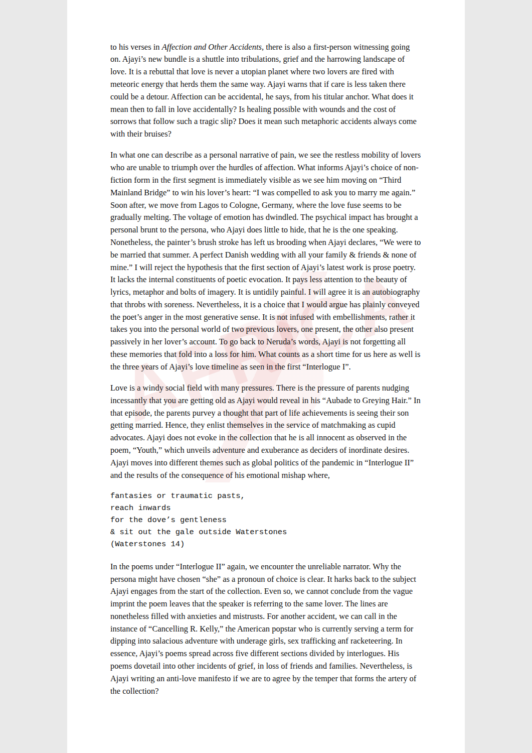to his verses in Affection and Other Accidents, there is also a first-person witnessing going on. Ajayi’s new bundle is a shuttle into tribulations, grief and the harrowing landscape of love. It is a rebuttal that love is never a utopian planet where two lovers are fired with meteoric energy that herds them the same way. Ajayi warns that if care is less taken there could be a detour. Affection can be accidental, he says, from his titular anchor. What does it mean then to fall in love accidentally? Is healing possible with wounds and the cost of sorrows that follow such a tragic slip? Does it mean such metaphoric accidents always come with their bruises?
In what one can describe as a personal narrative of pain, we see the restless mobility of lovers who are unable to triumph over the hurdles of affection. What informs Ajayi’s choice of non-fiction form in the first segment is immediately visible as we see him moving on “Third Mainland Bridge” to win his lover’s heart: “I was compelled to ask you to marry me again.” Soon after, we move from Lagos to Cologne, Germany, where the love fuse seems to be gradually melting. The voltage of emotion has dwindled. The psychical impact has brought a personal brunt to the persona, who Ajayi does little to hide, that he is the one speaking. Nonetheless, the painter’s brush stroke has left us brooding when Ajayi declares, “We were to be married that summer. A perfect Danish wedding with all your family & friends & none of mine.” I will reject the hypothesis that the first section of Ajayi’s latest work is prose poetry. It lacks the internal constituents of poetic evocation. It pays less attention to the beauty of lyrics, metaphor and bolts of imagery. It is untidily painful. I will agree it is an autobiography that throbs with soreness. Nevertheless, it is a choice that I would argue has plainly conveyed the poet’s anger in the most generative sense. It is not infused with embellishments, rather it takes you into the personal world of two previous lovers, one present, the other also present passively in her lover’s account. To go back to Neruda’s words, Ajayi is not forgetting all these memories that fold into a loss for him. What counts as a short time for us here as well is the three years of Ajayi’s love timeline as seen in the first “Interlogue I”.
Love is a windy social field with many pressures. There is the pressure of parents nudging incessantly that you are getting old as Ajayi would reveal in his “Aubade to Greying Hair.” In that episode, the parents purvey a thought that part of life achievements is seeing their son getting married. Hence, they enlist themselves in the service of matchmaking as cupid advocates. Ajayi does not evoke in the collection that he is all innocent as observed in the poem, “Youth,” which unveils adventure and exuberance as deciders of inordinate desires. Ajayi moves into different themes such as global politics of the pandemic in “Interlogue II” and the results of the consequence of his emotional mishap where,
fantasies or traumatic pasts, reach inwards for the dove’s gentleness & sit out the gale outside Waterstones (Waterstones 14)
In the poems under “Interlogue II” again, we encounter the unreliable narrator. Why the persona might have chosen “she” as a pronoun of choice is clear. It harks back to the subject Ajayi engages from the start of the collection. Even so, we cannot conclude from the vague imprint the poem leaves that the speaker is referring to the same lover. The lines are nonetheless filled with anxieties and mistrusts. For another accident, we can call in the instance of “Cancelling R. Kelly,” the American popstar who is currently serving a term for dipping into salacious adventure with underage girls, sex trafficking anf racketeering. In essence, Ajayi’s poems spread across five different sections divided by interlogues. His poems dovetail into other incidents of grief, in loss of friends and families. Nevertheless, is Ajayi writing an anti-love manifesto if we are to agree by the temper that forms the artery of the collection?